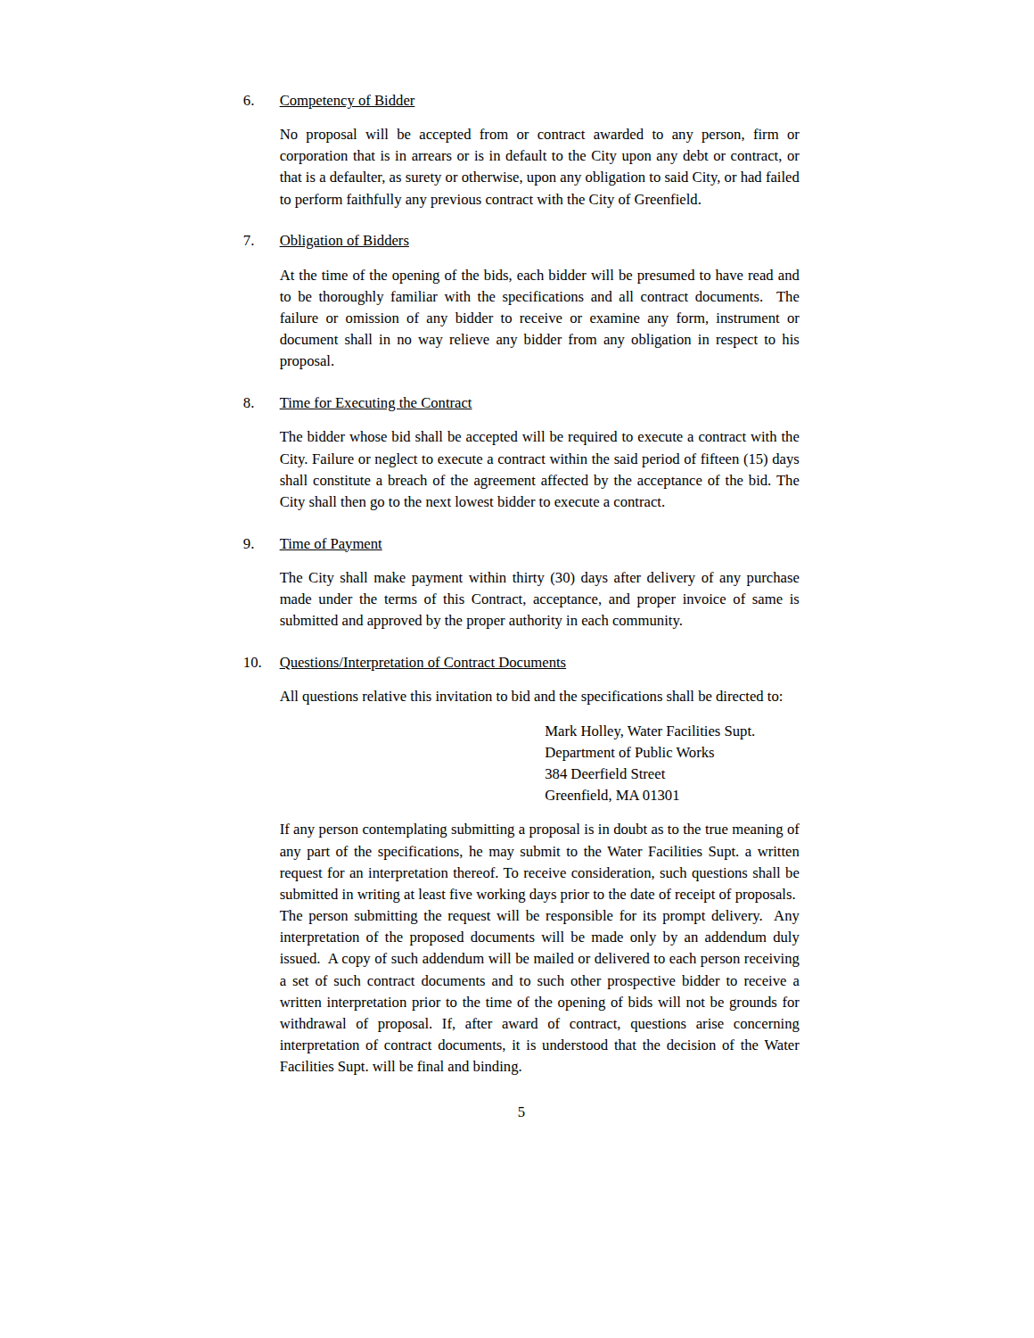6. Competency of Bidder
No proposal will be accepted from or contract awarded to any person, firm or corporation that is in arrears or is in default to the City upon any debt or contract, or that is a defaulter, as surety or otherwise, upon any obligation to said City, or had failed to perform faithfully any previous contract with the City of Greenfield.
7. Obligation of Bidders
At the time of the opening of the bids, each bidder will be presumed to have read and to be thoroughly familiar with the specifications and all contract documents. The failure or omission of any bidder to receive or examine any form, instrument or document shall in no way relieve any bidder from any obligation in respect to his proposal.
8. Time for Executing the Contract
The bidder whose bid shall be accepted will be required to execute a contract with the City. Failure or neglect to execute a contract within the said period of fifteen (15) days shall constitute a breach of the agreement affected by the acceptance of the bid. The City shall then go to the next lowest bidder to execute a contract.
9. Time of Payment
The City shall make payment within thirty (30) days after delivery of any purchase made under the terms of this Contract, acceptance, and proper invoice of same is submitted and approved by the proper authority in each community.
10. Questions/Interpretation of Contract Documents
All questions relative this invitation to bid and the specifications shall be directed to:
Mark Holley, Water Facilities Supt. Department of Public Works 384 Deerfield Street Greenfield, MA 01301
If any person contemplating submitting a proposal is in doubt as to the true meaning of any part of the specifications, he may submit to the Water Facilities Supt. a written request for an interpretation thereof. To receive consideration, such questions shall be submitted in writing at least five working days prior to the date of receipt of proposals. The person submitting the request will be responsible for its prompt delivery. Any interpretation of the proposed documents will be made only by an addendum duly issued. A copy of such addendum will be mailed or delivered to each person receiving a set of such contract documents and to such other prospective bidder to receive a written interpretation prior to the time of the opening of bids will not be grounds for withdrawal of proposal. If, after award of contract, questions arise concerning interpretation of contract documents, it is understood that the decision of the Water Facilities Supt. will be final and binding.
5